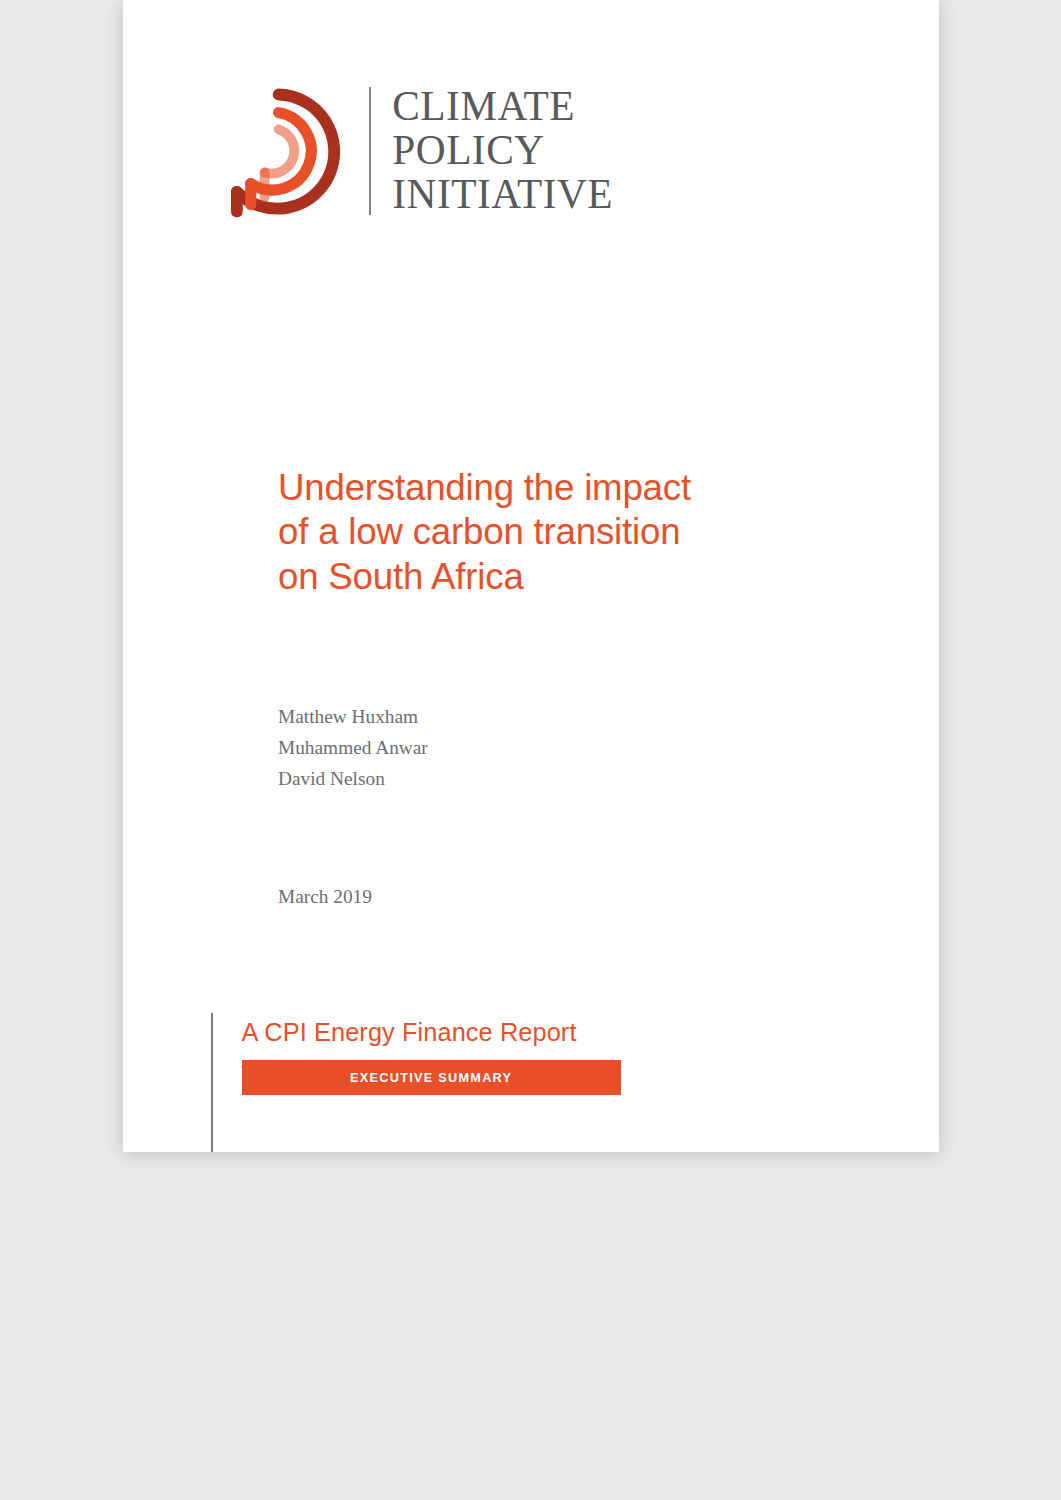CLIMATE
POLICY
INITIATIVE
Understanding the impact
of a low carbon transition
on South Africa
Matthew Huxham
Muhammed Anwar
David Nelson
March 2019
A CPI Energy Finance Report
EXECUTIVE SUMMARY